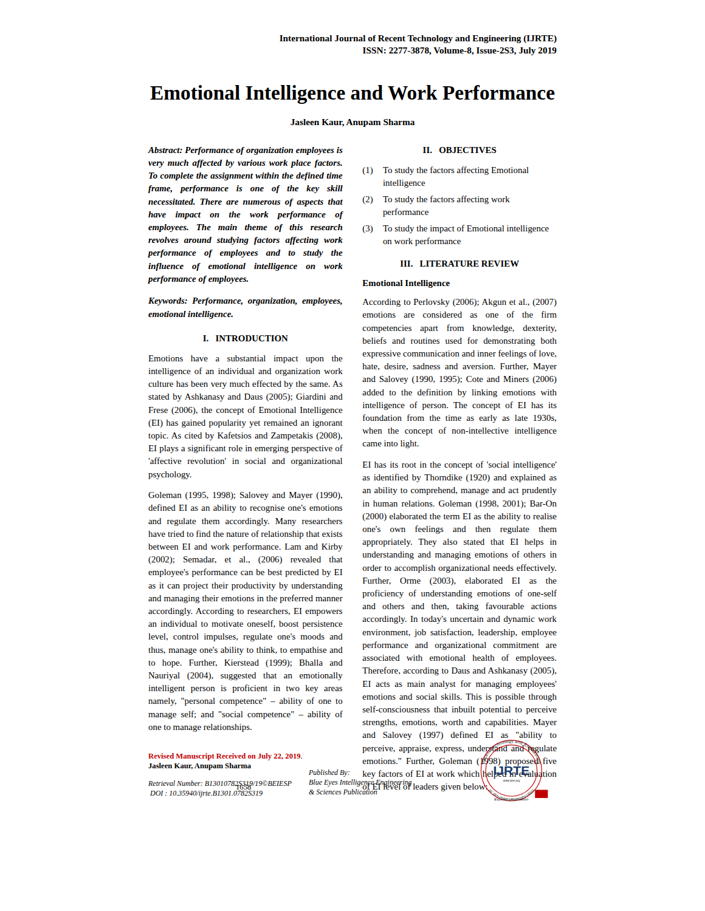International Journal of Recent Technology and Engineering (IJRTE)
ISSN: 2277-3878, Volume-8, Issue-2S3, July 2019
Emotional Intelligence and Work Performance
Jasleen Kaur, Anupam Sharma
Abstract: Performance of organization employees is very much affected by various work place factors. To complete the assignment within the defined time frame, performance is one of the key skill necessitated. There are numerous of aspects that have impact on the work performance of employees. The main theme of this research revolves around studying factors affecting work performance of employees and to study the influence of emotional intelligence on work performance of employees.
Keywords: Performance, organization, employees, emotional intelligence.
I. Introduction
Emotions have a substantial impact upon the intelligence of an individual and organization work culture has been very much effected by the same. As stated by Ashkanasy and Daus (2005); Giardini and Frese (2006), the concept of Emotional Intelligence (EI) has gained popularity yet remained an ignorant topic. As cited by Kafetsios and Zampetakis (2008), EI plays a significant role in emerging perspective of 'affective revolution' in social and organizational psychology.
Goleman (1995, 1998); Salovey and Mayer (1990), defined EI as an ability to recognise one's emotions and regulate them accordingly. Many researchers have tried to find the nature of relationship that exists between EI and work performance. Lam and Kirby (2002); Semadar, et al., (2006) revealed that employee's performance can be best predicted by EI as it can project their productivity by understanding and managing their emotions in the preferred manner accordingly. According to researchers, EI empowers an individual to motivate oneself, boost persistence level, control impulses, regulate one's moods and thus, manage one's ability to think, to empathise and to hope. Further, Kierstead (1999); Bhalla and Nauriyal (2004), suggested that an emotionally intelligent person is proficient in two key areas namely, "personal competence" – ability of one to manage self; and "social competence" – ability of one to manage relationships.
Revised Manuscript Received on July 22, 2019.
Jasleen Kaur, Anupam Sharma
II. Objectives
To study the factors affecting Emotional intelligence
To study the factors affecting work performance
To study the impact of Emotional intelligence on work performance
III. Literature Review
Emotional Intelligence
According to Perlovsky (2006); Akgun et al., (2007) emotions are considered as one of the firm competencies apart from knowledge, dexterity, beliefs and routines used for demonstrating both expressive communication and inner feelings of love, hate, desire, sadness and aversion. Further, Mayer and Salovey (1990, 1995); Cote and Miners (2006) added to the definition by linking emotions with intelligence of person. The concept of EI has its foundation from the time as early as late 1930s, when the concept of non-intellective intelligence came into light.
EI has its root in the concept of 'social intelligence' as identified by Thorndike (1920) and explained as an ability to comprehend, manage and act prudently in human relations. Goleman (1998, 2001); Bar-On (2000) elaborated the term EI as the ability to realise one's own feelings and then regulate them appropriately. They also stated that EI helps in understanding and managing emotions of others in order to accomplish organizational needs effectively. Further, Orme (2003), elaborated EI as the proficiency of understanding emotions of one-self and others and then, taking favourable actions accordingly. In today's uncertain and dynamic work environment, job satisfaction, leadership, employee performance and organizational commitment are associated with emotional health of employees. Therefore, according to Daus and Ashkanasy (2005), EI acts as main analyst for managing employees' emotions and social skills. This is possible through self-consciousness that inbuilt potential to perceive strengths, emotions, worth and capabilities. Mayer and Salovey (1997) defined EI as "ability to perceive, appraise, express, understand and regulate emotions." Further, Goleman (1998) proposed five key factors of EI at work which helped in evaluation of EI level of leaders given below:
1658
Retrieval Number: B13010782S319/19©BEIESP
DOI : 10.35940/ijrte.B1301.0782S319
Published By:
Blue Eyes Intelligence Engineering
& Sciences Publication
Recent Technology and Engineering International Journal of IJRTE www.ijrte.org Exploring Innovation